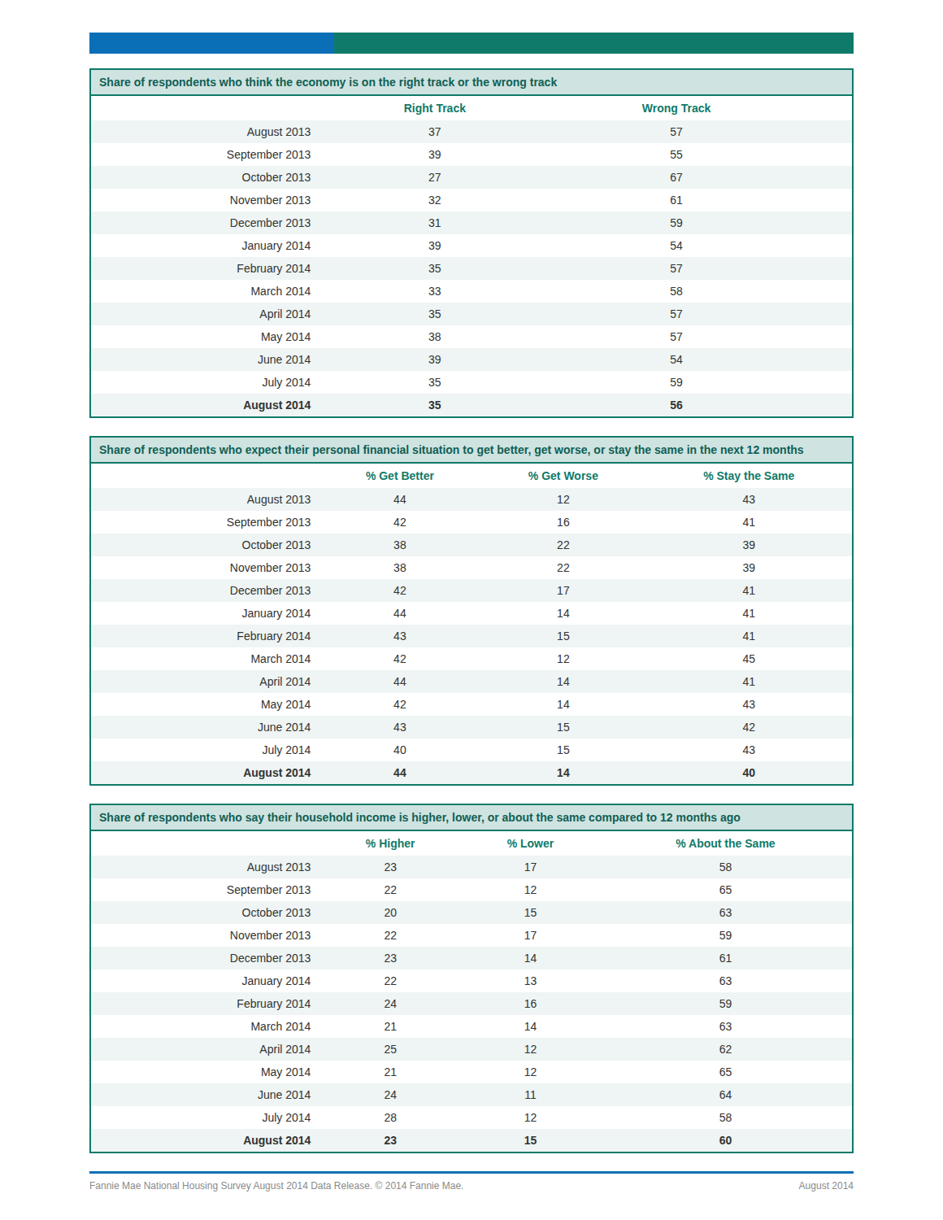Share of respondents who think the economy is on the right track or the wrong track
| | Right Track | Wrong Track | |
| --- | --- | --- | --- |
| August 2013 | 37 | 57 | |
| September 2013 | 39 | 55 | |
| October 2013 | 27 | 67 | |
| November 2013 | 32 | 61 | |
| December 2013 | 31 | 59 | |
| January 2014 | 39 | 54 | |
| February 2014 | 35 | 57 | |
| March 2014 | 33 | 58 | |
| April 2014 | 35 | 57 | |
| May 2014 | 38 | 57 | |
| June 2014 | 39 | 54 | |
| July 2014 | 35 | 59 | |
| August 2014 | 35 | 56 | |
Share of respondents who expect their personal financial situation to get better, get worse, or stay the same in the next 12 months
| | % Get Better | % Get Worse | % Stay the Same |
| --- | --- | --- | --- |
| August 2013 | 44 | 12 | 43 |
| September 2013 | 42 | 16 | 41 |
| October 2013 | 38 | 22 | 39 |
| November 2013 | 38 | 22 | 39 |
| December 2013 | 42 | 17 | 41 |
| January 2014 | 44 | 14 | 41 |
| February 2014 | 43 | 15 | 41 |
| March 2014 | 42 | 12 | 45 |
| April 2014 | 44 | 14 | 41 |
| May 2014 | 42 | 14 | 43 |
| June 2014 | 43 | 15 | 42 |
| July 2014 | 40 | 15 | 43 |
| August 2014 | 44 | 14 | 40 |
Share of respondents who say their household income is higher, lower, or about the same compared to 12 months ago
| | % Higher | % Lower | % About the Same |
| --- | --- | --- | --- |
| August 2013 | 23 | 17 | 58 |
| September 2013 | 22 | 12 | 65 |
| October 2013 | 20 | 15 | 63 |
| November 2013 | 22 | 17 | 59 |
| December 2013 | 23 | 14 | 61 |
| January 2014 | 22 | 13 | 63 |
| February 2014 | 24 | 16 | 59 |
| March 2014 | 21 | 14 | 63 |
| April 2014 | 25 | 12 | 62 |
| May 2014 | 21 | 12 | 65 |
| June 2014 | 24 | 11 | 64 |
| July 2014 | 28 | 12 | 58 |
| August 2014 | 23 | 15 | 60 |
Fannie Mae National Housing Survey August 2014 Data Release. © 2014 Fannie Mae. August 2014